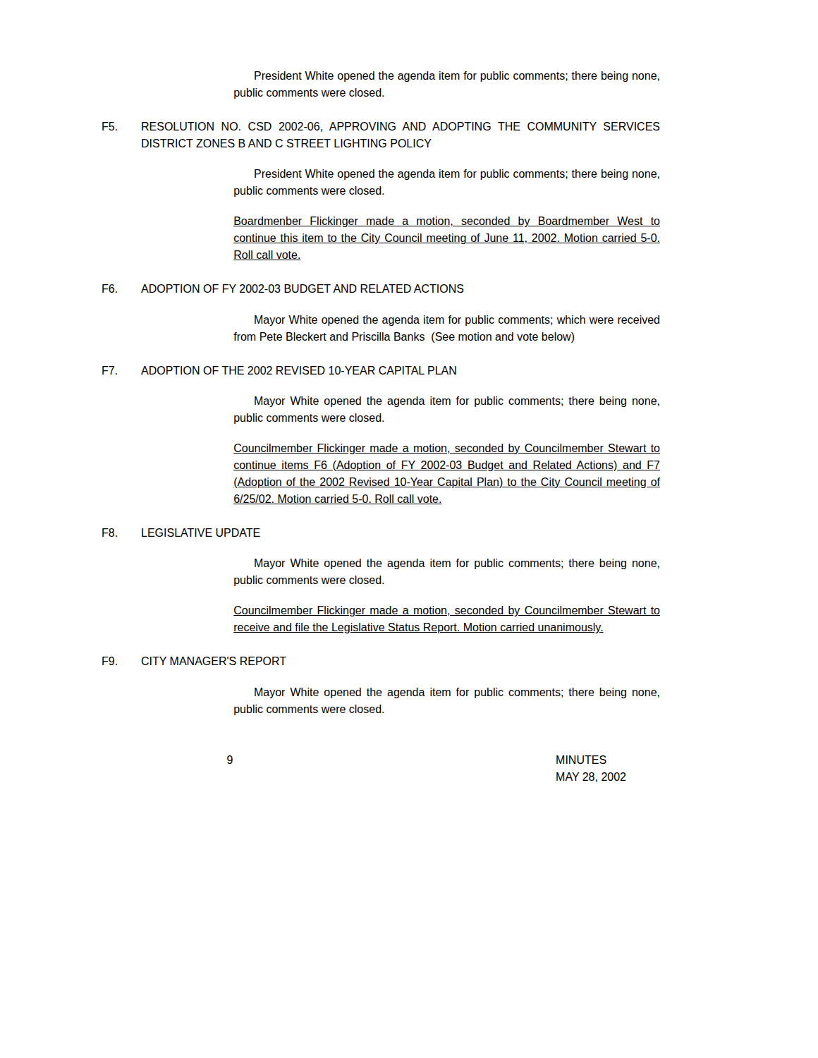President White opened the agenda item for public comments; there being none, public comments were closed.
F5.
RESOLUTION NO. CSD 2002-06, APPROVING AND ADOPTING THE COMMUNITY SERVICES DISTRICT ZONES B AND C STREET LIGHTING POLICY
President White opened the agenda item for public comments; there being none, public comments were closed.
Boardmenber Flickinger made a motion, seconded by Boardmember West to continue this item to the City Council meeting of June 11, 2002. Motion carried 5-0. Roll call vote.
F6.
ADOPTION OF FY 2002-03 BUDGET AND RELATED ACTIONS
Mayor White opened the agenda item for public comments; which were received from Pete Bleckert and Priscilla Banks (See motion and vote below)
F7.
ADOPTION OF THE 2002 REVISED 10-YEAR CAPITAL PLAN
Mayor White opened the agenda item for public comments; there being none, public comments were closed.
Councilmember Flickinger made a motion, seconded by Councilmember Stewart to continue items F6 (Adoption of FY 2002-03 Budget and Related Actions) and F7 (Adoption of the 2002 Revised 10-Year Capital Plan) to the City Council meeting of 6/25/02. Motion carried 5-0. Roll call vote.
F8.
LEGISLATIVE UPDATE
Mayor White opened the agenda item for public comments; there being none, public comments were closed.
Councilmember Flickinger made a motion, seconded by Councilmember Stewart to receive and file the Legislative Status Report. Motion carried unanimously.
F9.
CITY MANAGER'S REPORT
Mayor White opened the agenda item for public comments; there being none, public comments were closed.
9
MINUTES
MAY 28, 2002